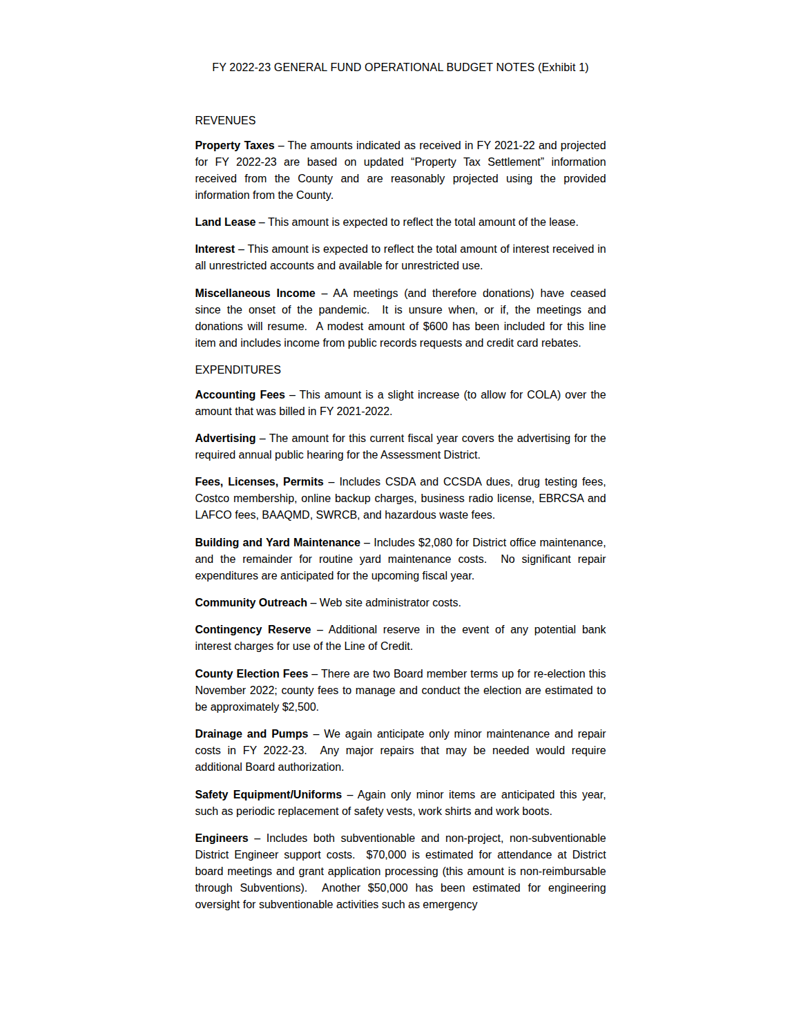FY 2022-23 GENERAL FUND OPERATIONAL BUDGET NOTES (Exhibit 1)
REVENUES
Property Taxes – The amounts indicated as received in FY 2021-22 and projected for FY 2022-23 are based on updated “Property Tax Settlement” information received from the County and are reasonably projected using the provided information from the County.
Land Lease – This amount is expected to reflect the total amount of the lease.
Interest – This amount is expected to reflect the total amount of interest received in all unrestricted accounts and available for unrestricted use.
Miscellaneous Income – AA meetings (and therefore donations) have ceased since the onset of the pandemic. It is unsure when, or if, the meetings and donations will resume. A modest amount of $600 has been included for this line item and includes income from public records requests and credit card rebates.
EXPENDITURES
Accounting Fees – This amount is a slight increase (to allow for COLA) over the amount that was billed in FY 2021-2022.
Advertising – The amount for this current fiscal year covers the advertising for the required annual public hearing for the Assessment District.
Fees, Licenses, Permits – Includes CSDA and CCSDA dues, drug testing fees, Costco membership, online backup charges, business radio license, EBRCSA and LAFCO fees, BAAQMD, SWRCB, and hazardous waste fees.
Building and Yard Maintenance – Includes $2,080 for District office maintenance, and the remainder for routine yard maintenance costs. No significant repair expenditures are anticipated for the upcoming fiscal year.
Community Outreach – Web site administrator costs.
Contingency Reserve – Additional reserve in the event of any potential bank interest charges for use of the Line of Credit.
County Election Fees – There are two Board member terms up for re-election this November 2022; county fees to manage and conduct the election are estimated to be approximately $2,500.
Drainage and Pumps – We again anticipate only minor maintenance and repair costs in FY 2022-23. Any major repairs that may be needed would require additional Board authorization.
Safety Equipment/Uniforms – Again only minor items are anticipated this year, such as periodic replacement of safety vests, work shirts and work boots.
Engineers – Includes both subventionable and non-project, non-subventionable District Engineer support costs. $70,000 is estimated for attendance at District board meetings and grant application processing (this amount is non-reimbursable through Subventions). Another $50,000 has been estimated for engineering oversight for subventionable activities such as emergency